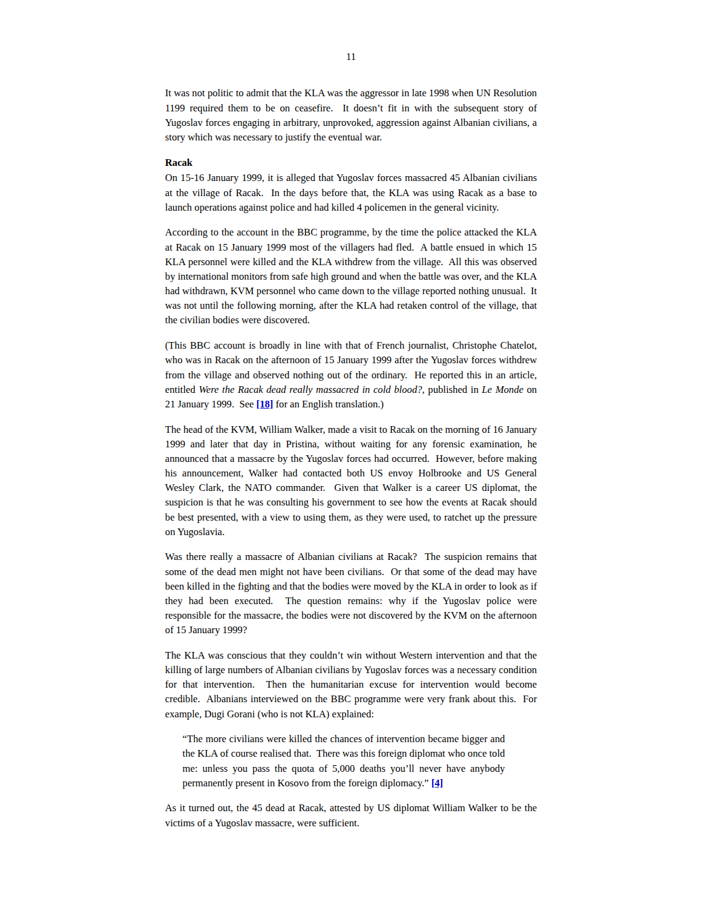11
It was not politic to admit that the KLA was the aggressor in late 1998 when UN Resolution 1199 required them to be on ceasefire. It doesn’t fit in with the subsequent story of Yugoslav forces engaging in arbitrary, unprovoked, aggression against Albanian civilians, a story which was necessary to justify the eventual war.
Racak
On 15-16 January 1999, it is alleged that Yugoslav forces massacred 45 Albanian civilians at the village of Racak. In the days before that, the KLA was using Racak as a base to launch operations against police and had killed 4 policemen in the general vicinity.
According to the account in the BBC programme, by the time the police attacked the KLA at Racak on 15 January 1999 most of the villagers had fled. A battle ensued in which 15 KLA personnel were killed and the KLA withdrew from the village. All this was observed by international monitors from safe high ground and when the battle was over, and the KLA had withdrawn, KVM personnel who came down to the village reported nothing unusual. It was not until the following morning, after the KLA had retaken control of the village, that the civilian bodies were discovered.
(This BBC account is broadly in line with that of French journalist, Christophe Chatelot, who was in Racak on the afternoon of 15 January 1999 after the Yugoslav forces withdrew from the village and observed nothing out of the ordinary. He reported this in an article, entitled Were the Racak dead really massacred in cold blood?, published in Le Monde on 21 January 1999. See [18] for an English translation.)
The head of the KVM, William Walker, made a visit to Racak on the morning of 16 January 1999 and later that day in Pristina, without waiting for any forensic examination, he announced that a massacre by the Yugoslav forces had occurred. However, before making his announcement, Walker had contacted both US envoy Holbrooke and US General Wesley Clark, the NATO commander. Given that Walker is a career US diplomat, the suspicion is that he was consulting his government to see how the events at Racak should be best presented, with a view to using them, as they were used, to ratchet up the pressure on Yugoslavia.
Was there really a massacre of Albanian civilians at Racak? The suspicion remains that some of the dead men might not have been civilians. Or that some of the dead may have been killed in the fighting and that the bodies were moved by the KLA in order to look as if they had been executed. The question remains: why if the Yugoslav police were responsible for the massacre, the bodies were not discovered by the KVM on the afternoon of 15 January 1999?
The KLA was conscious that they couldn’t win without Western intervention and that the killing of large numbers of Albanian civilians by Yugoslav forces was a necessary condition for that intervention. Then the humanitarian excuse for intervention would become credible. Albanians interviewed on the BBC programme were very frank about this. For example, Dugi Gorani (who is not KLA) explained:
“The more civilians were killed the chances of intervention became bigger and the KLA of course realised that. There was this foreign diplomat who once told me: unless you pass the quota of 5,000 deaths you’ll never have anybody permanently present in Kosovo from the foreign diplomacy.” [4]
As it turned out, the 45 dead at Racak, attested by US diplomat William Walker to be the victims of a Yugoslav massacre, were sufficient.